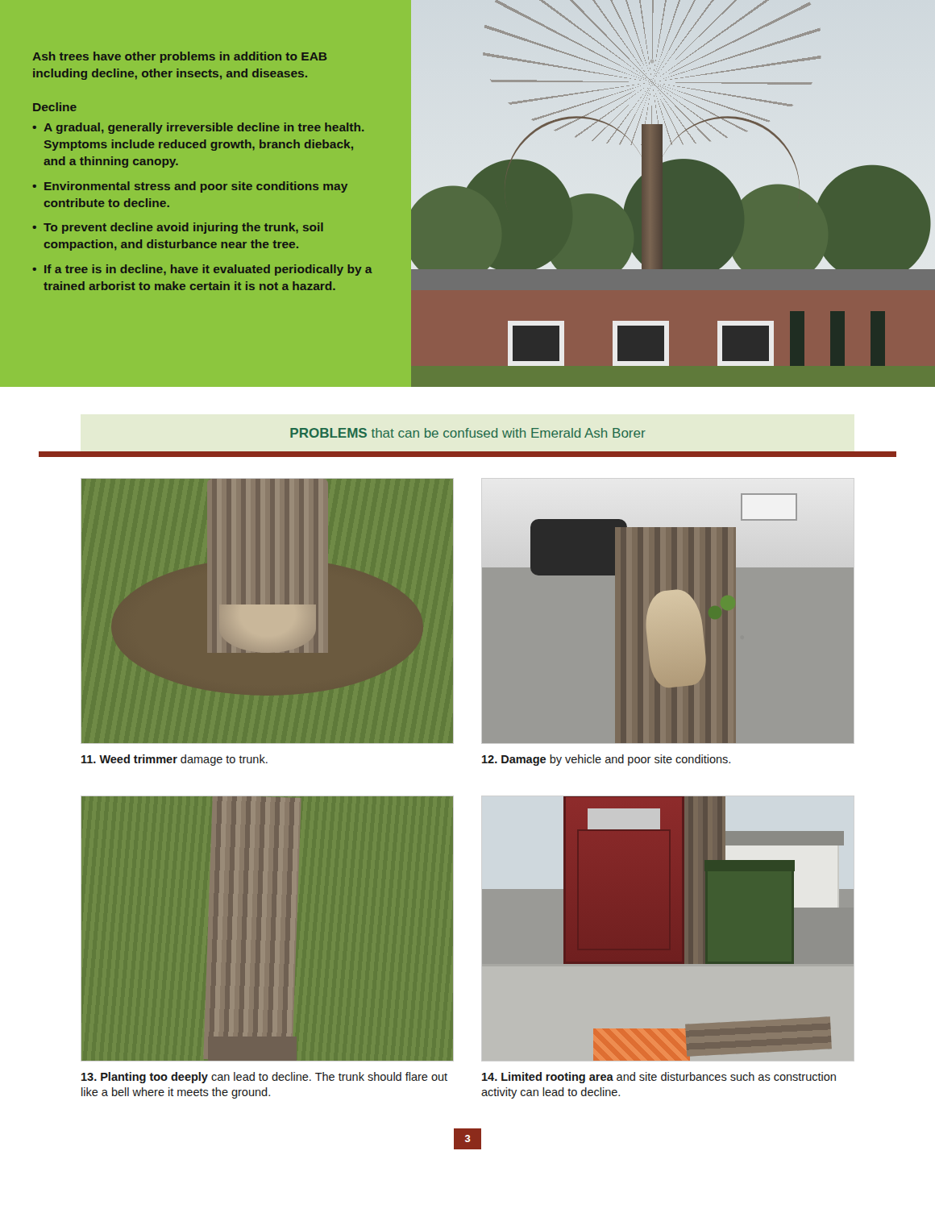Ash trees have other problems in addition to EAB including decline, other insects, and diseases.
Decline
A gradual, generally irreversible decline in tree health. Symptoms include reduced growth, branch dieback, and a thinning canopy.
Environmental stress and poor site conditions may contribute to decline.
To prevent decline avoid injuring the trunk, soil compaction, and disturbance near the tree.
If a tree is in decline, have it evaluated periodically by a trained arborist to make certain it is not a hazard.
PROBLEMS that can be confused with Emerald Ash Borer
11. Weed trimmer damage to trunk.
12. Damage by vehicle and poor site conditions.
13. Planting too deeply can lead to decline. The trunk should flare out like a bell where it meets the ground.
14. Limited rooting area and site disturbances such as construction activity can lead to decline.
3